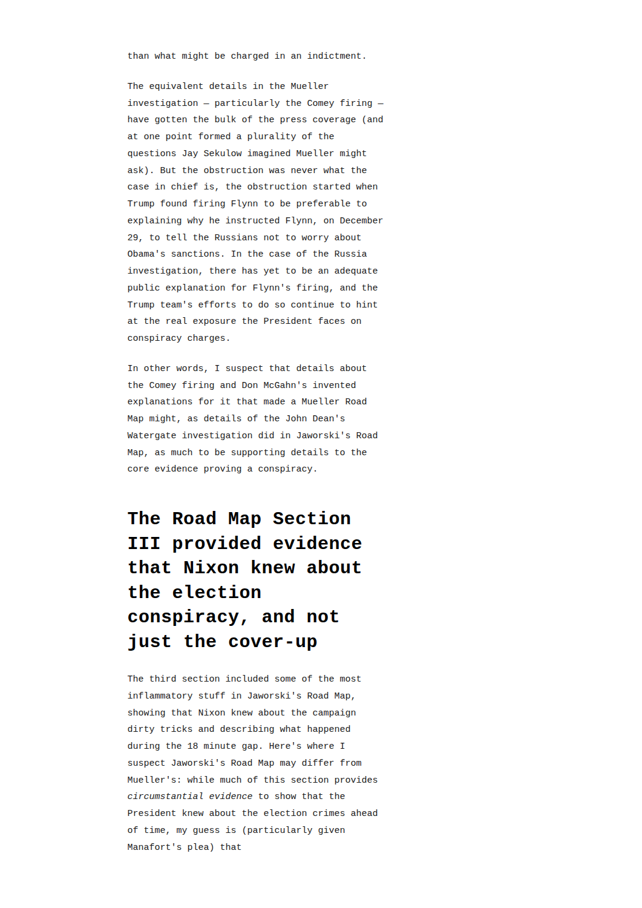than what might be charged in an indictment.
The equivalent details in the Mueller investigation — particularly the Comey firing — have gotten the bulk of the press coverage (and at one point formed a plurality of the questions Jay Sekulow imagined Mueller might ask). But the obstruction was never what the case in chief is, the obstruction started when Trump found firing Flynn to be preferable to explaining why he instructed Flynn, on December 29, to tell the Russians not to worry about Obama's sanctions. In the case of the Russia investigation, there has yet to be an adequate public explanation for Flynn's firing, and the Trump team's efforts to do so continue to hint at the real exposure the President faces on conspiracy charges.
In other words, I suspect that details about the Comey firing and Don McGahn's invented explanations for it that made a Mueller Road Map might, as details of the John Dean's Watergate investigation did in Jaworski's Road Map, as much to be supporting details to the core evidence proving a conspiracy.
The Road Map Section III provided evidence that Nixon knew about the election conspiracy, and not just the cover-up
The third section included some of the most inflammatory stuff in Jaworski's Road Map, showing that Nixon knew about the campaign dirty tricks and describing what happened during the 18 minute gap. Here's where I suspect Jaworski's Road Map may differ from Mueller's: while much of this section provides circumstantial evidence to show that the President knew about the election crimes ahead of time, my guess is (particularly given Manafort's plea) that